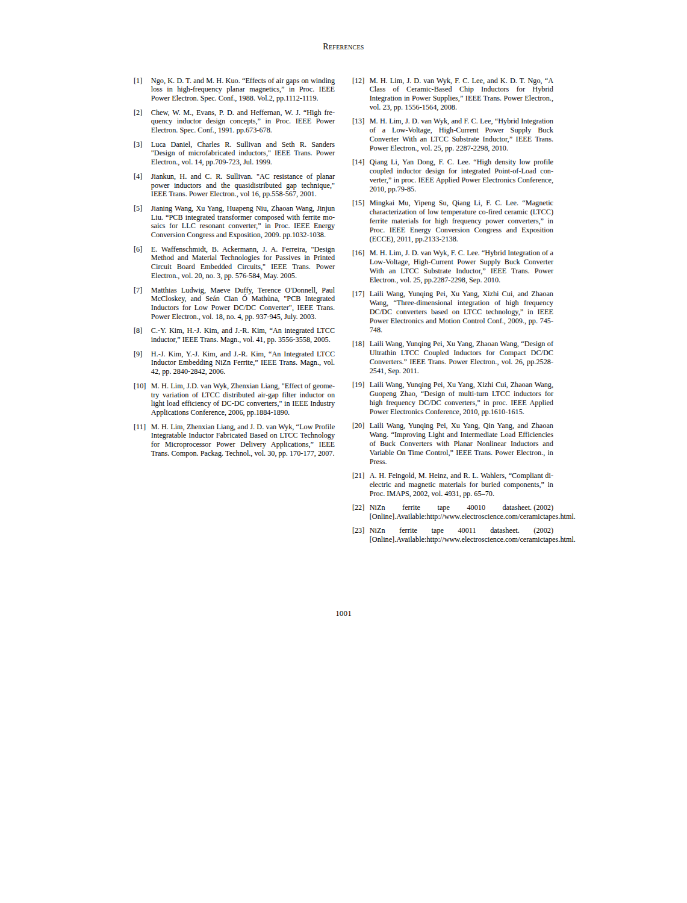References
[1] Ngo, K. D. T. and M. H. Kuo. “Effects of air gaps on winding loss in high-frequency planar magnetics,” in Proc. IEEE Power Electron. Spec. Conf., 1988. Vol.2, pp.1112-1119.
[2] Chew, W. M., Evans, P. D. and Heffernan, W. J. “High frequency inductor design concepts,” in Proc. IEEE Power Electron. Spec. Conf., 1991. pp.673-678.
[3] Luca Daniel, Charles R. Sullivan and Seth R. Sanders "Design of microfabricated inductors," IEEE Trans. Power Electron., vol. 14, pp.709-723, Jul. 1999.
[4] Jiankun, H. and C. R. Sullivan. "AC resistance of planar power inductors and the quasidistributed gap technique," IEEE Trans. Power Electron., vol 16, pp.558-567, 2001.
[5] Jianing Wang, Xu Yang, Huapeng Niu, Zhaoan Wang, Jinjun Liu. “PCB integrated transformer composed with ferrite mosaics for LLC resonant converter,” in Proc. IEEE Energy Conversion Congress and Exposition, 2009. pp.1032-1038.
[6] E. Waffenschmidt, B. Ackermann, J. A. Ferreira, "Design Method and Material Technologies for Passives in Printed Circuit Board Embedded Circuits," IEEE Trans. Power Electron., vol. 20, no. 3, pp. 576-584, May. 2005.
[7] Matthias Ludwig, Maeve Duffy, Terence O'Donnell, Paul McCloskey, and Seán Cian Ó Mathùna, "PCB Integrated Inductors for Low Power DC/DC Converter", IEEE Trans. Power Electron., vol. 18, no. 4, pp. 937-945, July. 2003.
[8] C.-Y. Kim, H.-J. Kim, and J.-R. Kim, “An integrated LTCC inductor,” IEEE Trans. Magn., vol. 41, pp. 3556-3558, 2005.
[9] H.-J. Kim, Y.-J. Kim, and J.-R. Kim, “An Integrated LTCC Inductor Embedding NiZn Ferrite,” IEEE Trans. Magn., vol. 42, pp. 2840-2842, 2006.
[10] M. H. Lim, J.D. van Wyk, Zhenxian Liang, "Effect of geometry variation of LTCC distributed air-gap filter inductor on light load efficiency of DC-DC converters," in IEEE Industry Applications Conference, 2006, pp.1884-1890.
[11] M. H. Lim, Zhenxian Liang, and J. D. van Wyk, “Low Profile Integratable Inductor Fabricated Based on LTCC Technology for Microprocessor Power Delivery Applications,” IEEE Trans. Compon. Packag. Technol., vol. 30, pp. 170-177, 2007.
[12] M. H. Lim, J. D. van Wyk, F. C. Lee, and K. D. T. Ngo, “A Class of Ceramic-Based Chip Inductors for Hybrid Integration in Power Supplies,” IEEE Trans. Power Electron., vol. 23, pp. 1556-1564, 2008.
[13] M. H. Lim, J. D. van Wyk, and F. C. Lee, “Hybrid Integration of a Low-Voltage, High-Current Power Supply Buck Converter With an LTCC Substrate Inductor,” IEEE Trans. Power Electron., vol. 25, pp. 2287-2298, 2010.
[14] Qiang Li, Yan Dong, F. C. Lee. “High density low profile coupled inductor design for integrated Point-of-Load converter,” in proc. IEEE Applied Power Electronics Conference, 2010, pp.79-85.
[15] Mingkai Mu, Yipeng Su, Qiang Li, F. C. Lee. “Magnetic characterization of low temperature co-fired ceramic (LTCC) ferrite materials for high frequency power converters,” in Proc. IEEE Energy Conversion Congress and Exposition (ECCE), 2011, pp.2133-2138.
[16] M. H. Lim, J. D. van Wyk, F. C. Lee. “Hybrid Integration of a Low-Voltage, High-Current Power Supply Buck Converter With an LTCC Substrate Inductor,” IEEE Trans. Power Electron., vol. 25, pp.2287-2298, Sep. 2010.
[17] Laili Wang, Yunqing Pei, Xu Yang, Xizhi Cui, and Zhaoan Wang, “Three-dimensional integration of high frequency DC/DC converters based on LTCC technology,” in IEEE Power Electronics and Motion Control Conf., 2009., pp. 745-748.
[18] Laili Wang, Yunqing Pei, Xu Yang, Zhaoan Wang, “Design of Ultrathin LTCC Coupled Inductors for Compact DC/DC Converters.” IEEE Trans. Power Electron., vol. 26, pp.2528-2541, Sep. 2011.
[19] Laili Wang, Yunqing Pei, Xu Yang, Xizhi Cui, Zhaoan Wang, Guopeng Zhao, “Design of multi-turn LTCC inductors for high frequency DC/DC converters,” in proc. IEEE Applied Power Electronics Conference, 2010, pp.1610-1615.
[20] Laili Wang, Yunqing Pei, Xu Yang, Qin Yang, and Zhaoan Wang. “Improving Light and Intermediate Load Efficiencies of Buck Converters with Planar Nonlinear Inductors and Variable On Time Control,” IEEE Trans. Power Electron., in Press.
[21] A. H. Feingold, M. Heinz, and R. L. Wahlers, “Compliant dielectric and magnetic materials for buried components,” in Proc. IMAPS, 2002, vol. 4931, pp. 65–70.
[22] NiZn ferrite tape 40010 datasheet. (2002)[Online].Available:http://www.electroscience.com/ceramictapes.html.
[23] NiZn ferrite tape 40011 datasheet. (2002) [Online].Available:http://www.electroscience.com/ceramictapes.html.
1001